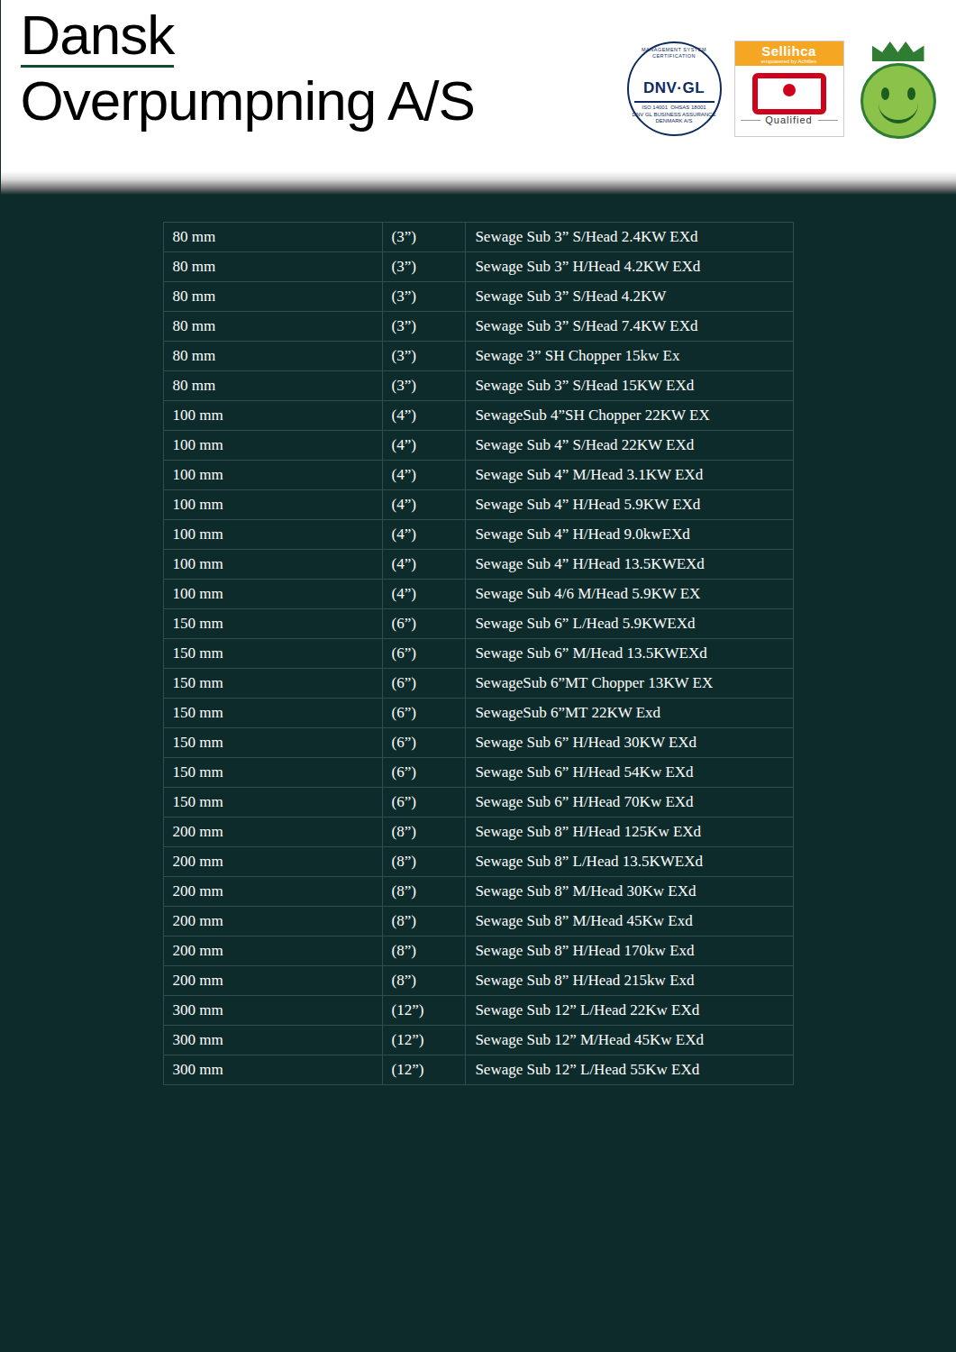Dansk Overpumpning A/S
MANAGEMENT SYSTEM CERTIFICATION
DNV·GL
ISO 14001 OHSAS 18001
DNV GL BUSINESS ASSURANCE DENMARK A/S
Sellihca
empowered by Achilles
Qualified
| 80 mm | (3”) | Sewage Sub 3” S/Head 2.4KW EXd |
| 80 mm | (3”) | Sewage Sub 3” H/Head 4.2KW EXd |
| 80 mm | (3”) | Sewage Sub 3” S/Head 4.2KW |
| 80 mm | (3”) | Sewage Sub 3” S/Head 7.4KW EXd |
| 80 mm | (3”) | Sewage 3” SH Chopper 15kw Ex |
| 80 mm | (3”) | Sewage Sub 3” S/Head 15KW EXd |
| 100 mm | (4”) | SewageSub 4”SH Chopper 22KW EX |
| 100 mm | (4”) | Sewage Sub 4” S/Head 22KW EXd |
| 100 mm | (4”) | Sewage Sub 4” M/Head 3.1KW EXd |
| 100 mm | (4”) | Sewage Sub 4” H/Head 5.9KW EXd |
| 100 mm | (4”) | Sewage Sub 4” H/Head 9.0kwEXd |
| 100 mm | (4”) | Sewage Sub 4” H/Head 13.5KWEXd |
| 100 mm | (4”) | Sewage Sub 4/6 M/Head 5.9KW EX |
| 150 mm | (6”) | Sewage Sub 6” L/Head 5.9KWEXd |
| 150 mm | (6”) | Sewage Sub 6” M/Head 13.5KWEXd |
| 150 mm | (6”) | SewageSub 6”MT Chopper 13KW EX |
| 150 mm | (6”) | SewageSub 6”MT 22KW Exd |
| 150 mm | (6”) | Sewage Sub 6” H/Head 30KW EXd |
| 150 mm | (6”) | Sewage Sub 6” H/Head 54Kw EXd |
| 150 mm | (6”) | Sewage Sub 6” H/Head 70Kw EXd |
| 200 mm | (8”) | Sewage Sub 8” H/Head 125Kw EXd |
| 200 mm | (8”) | Sewage Sub 8” L/Head 13.5KWEXd |
| 200 mm | (8”) | Sewage Sub 8” M/Head 30Kw EXd |
| 200 mm | (8”) | Sewage Sub 8” M/Head 45Kw Exd |
| 200 mm | (8”) | Sewage Sub 8” H/Head 170kw Exd |
| 200 mm | (8”) | Sewage Sub 8” H/Head 215kw Exd |
| 300 mm | (12”) | Sewage Sub 12” L/Head 22Kw EXd |
| 300 mm | (12”) | Sewage Sub 12” M/Head 45Kw EXd |
| 300 mm | (12”) | Sewage Sub 12” L/Head 55Kw EXd |